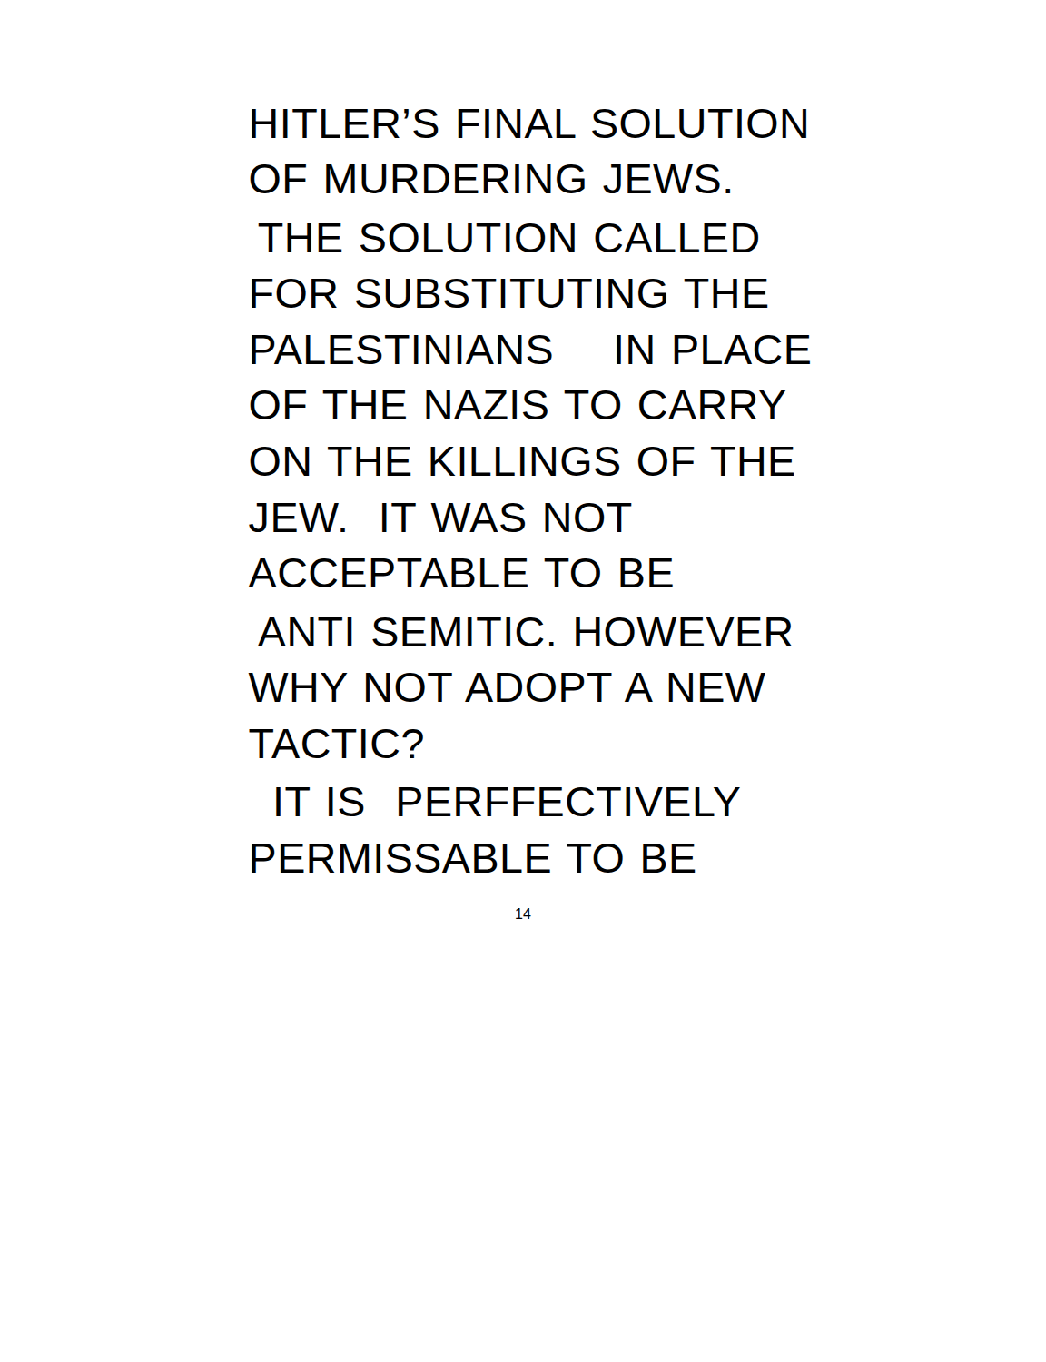HITLER’S FINAL SOLUTION OF MURDERING JEWS.
THE SOLUTION CALLED FOR SUBSTITUTING THE PALESTINIANS IN PLACE OF THE NAZIS TO CARRY ON THE KILLINGS OF THE JEW. IT WAS NOT ACCEPTABLE TO BE
ANTI SEMITIC. HOWEVER WHY NOT ADOPT A NEW TACTIC?
IT IS PERFFECTIVELY PERMISSABLE TO BE
14